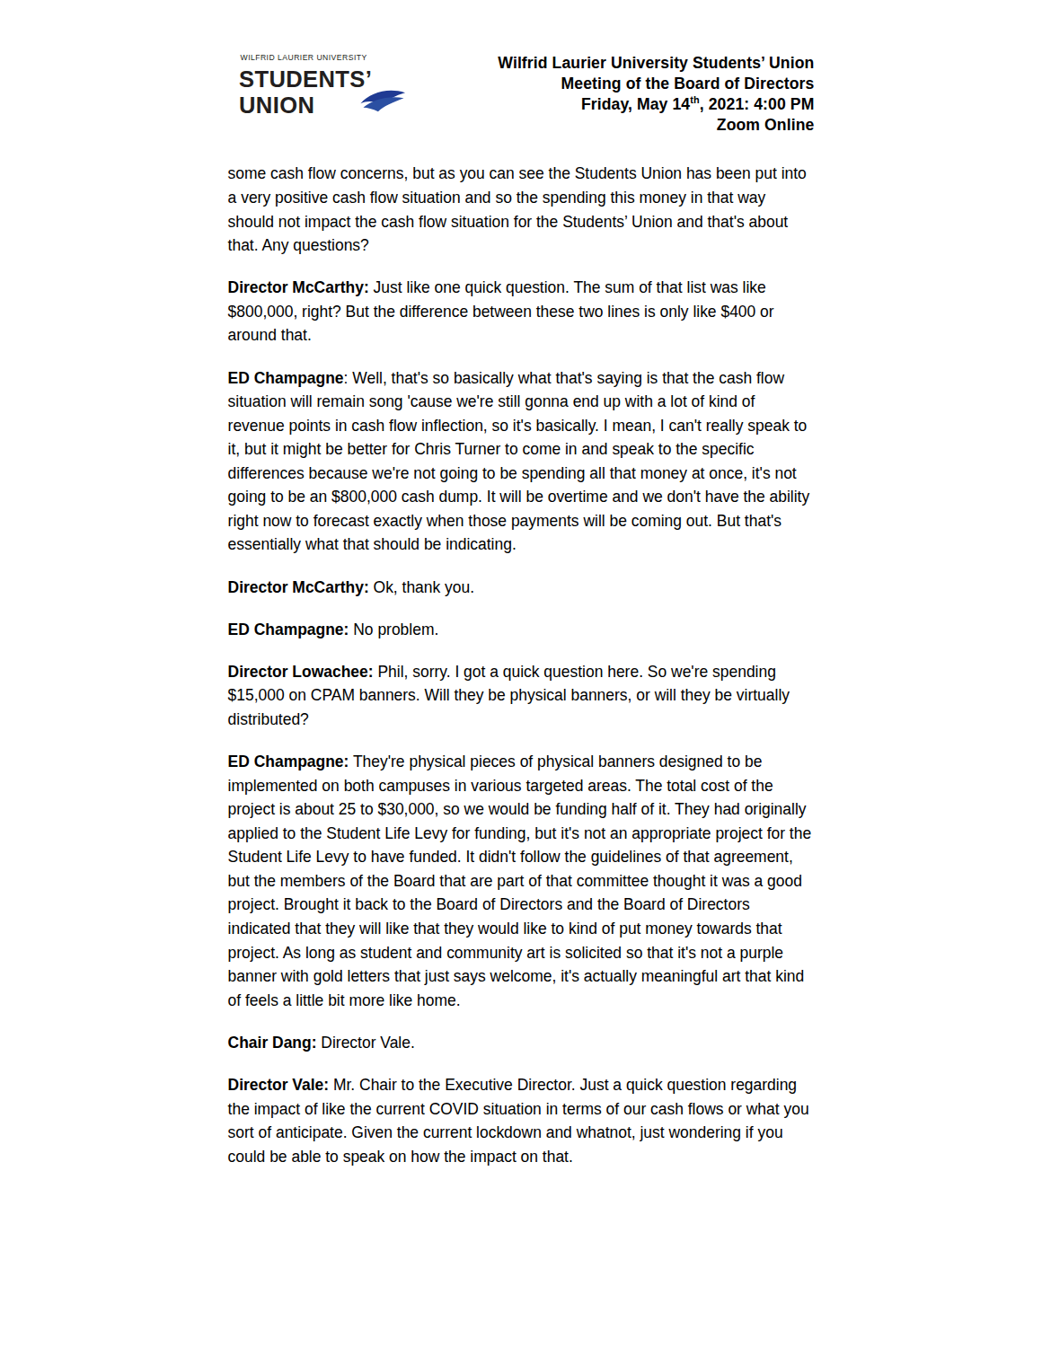WILFRID LAURIER UNIVERSITY STUDENTS’ UNION
Wilfrid Laurier University Students’ Union
Meeting of the Board of Directors
Friday, May 14th, 2021: 4:00 PM
Zoom Online
some cash flow concerns, but as you can see the Students Union has been put into a very positive cash flow situation and so the spending this money in that way should not impact the cash flow situation for the Students’ Union and that's about that. Any questions?
Director McCarthy: Just like one quick question. The sum of that list was like $800,000, right? But the difference between these two lines is only like $400 or around that.
ED Champagne: Well, that's so basically what that's saying is that the cash flow situation will remain song 'cause we're still gonna end up with a lot of kind of revenue points in cash flow inflection, so it's basically. I mean, I can't really speak to it, but it might be better for Chris Turner to come in and speak to the specific differences because we're not going to be spending all that money at once, it's not going to be an $800,000 cash dump. It will be overtime and we don't have the ability right now to forecast exactly when those payments will be coming out. But that's essentially what that should be indicating.
Director McCarthy: Ok, thank you.
ED Champagne: No problem.
Director Lowachee: Phil, sorry. I got a quick question here. So we're spending $15,000 on CPAM banners. Will they be physical banners, or will they be virtually distributed?
ED Champagne: They're physical pieces of physical banners designed to be implemented on both campuses in various targeted areas. The total cost of the project is about 25 to $30,000, so we would be funding half of it. They had originally applied to the Student Life Levy for funding, but it's not an appropriate project for the Student Life Levy to have funded. It didn't follow the guidelines of that agreement, but the members of the Board that are part of that committee thought it was a good project. Brought it back to the Board of Directors and the Board of Directors indicated that they will like that they would like to kind of put money towards that project. As long as student and community art is solicited so that it's not a purple banner with gold letters that just says welcome, it's actually meaningful art that kind of feels a little bit more like home.
Chair Dang: Director Vale.
Director Vale: Mr. Chair to the Executive Director. Just a quick question regarding the impact of like the current COVID situation in terms of our cash flows or what you sort of anticipate. Given the current lockdown and whatnot, just wondering if you could be able to speak on how the impact on that.